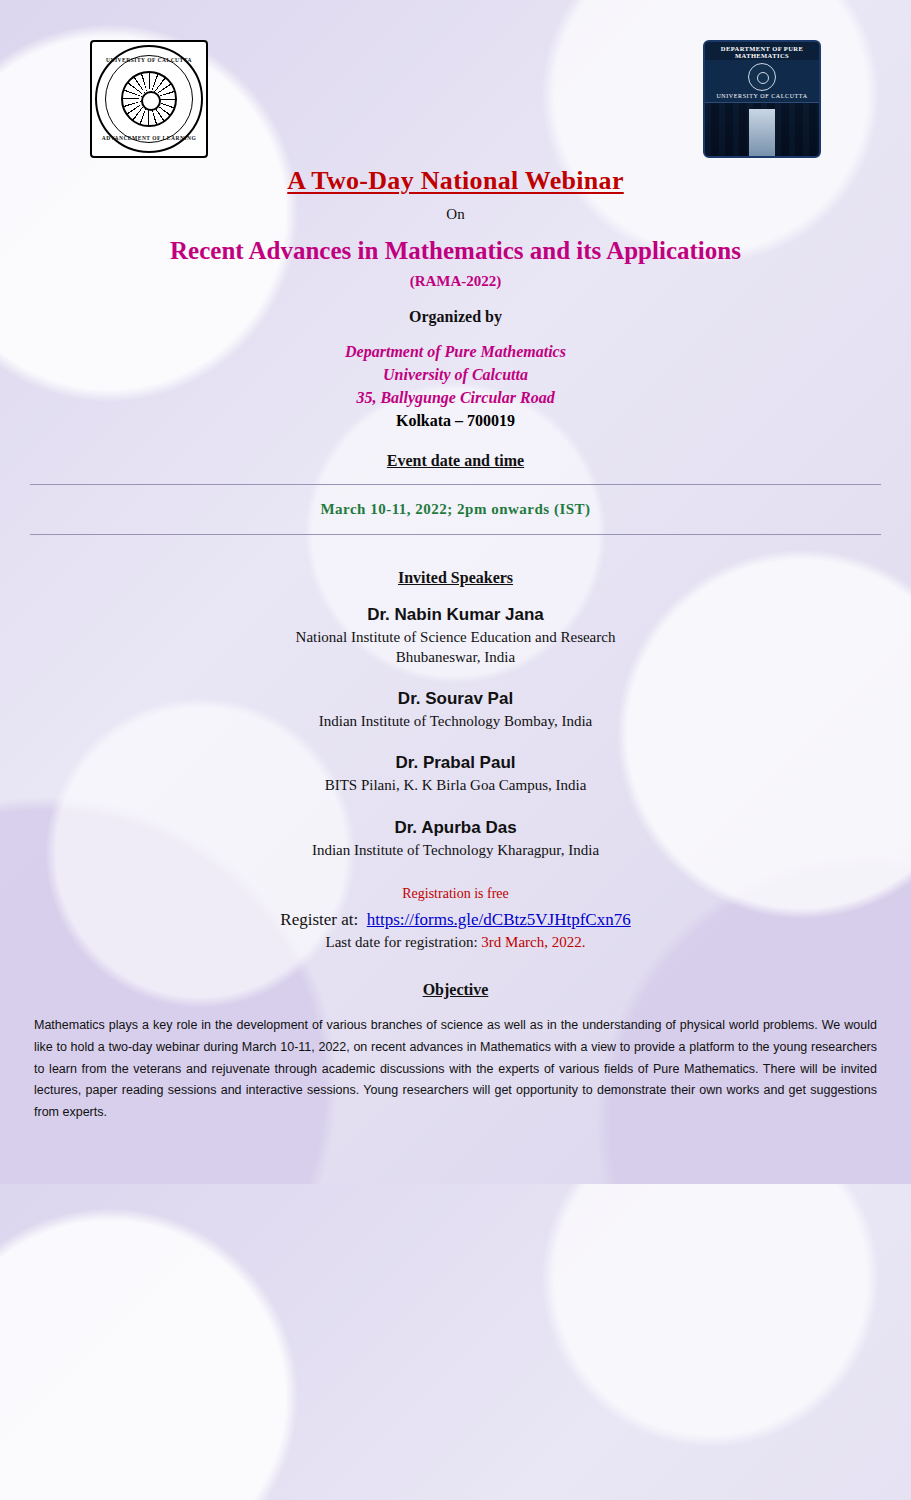University of Calcutta
Advancement of Learning
Department of Pure Mathematics
University of Calcutta
A Two-Day National Webinar
On
Recent Advances in Mathematics and its Applications
(RAMA-2022)
Organized by
Department of Pure Mathematics
University of Calcutta
35, Ballygunge Circular Road
Kolkata – 700019
Event date and time
March 10-11, 2022; 2pm onwards (IST)
Invited Speakers
Dr. Nabin Kumar Jana
National Institute of Science Education and Research
Bhubaneswar, India
Dr. Sourav Pal
Indian Institute of Technology Bombay, India
Dr. Prabal Paul
BITS Pilani, K. K Birla Goa Campus, India
Dr. Apurba Das
Indian Institute of Technology Kharagpur, India
Registration is free
Register at: https://forms.gle/dCBtz5VJHtpfCxn76
Last date for registration: 3rd March, 2022.
Objective
Mathematics plays a key role in the development of various branches of science as well as in the understanding of physical world problems. We would like to hold a two-day webinar during March 10-11, 2022, on recent advances in Mathematics with a view to provide a platform to the young researchers to learn from the veterans and rejuvenate through academic discussions with the experts of various fields of Pure Mathematics. There will be invited lectures, paper reading sessions and interactive sessions. Young researchers will get opportunity to demonstrate their own works and get suggestions from experts.